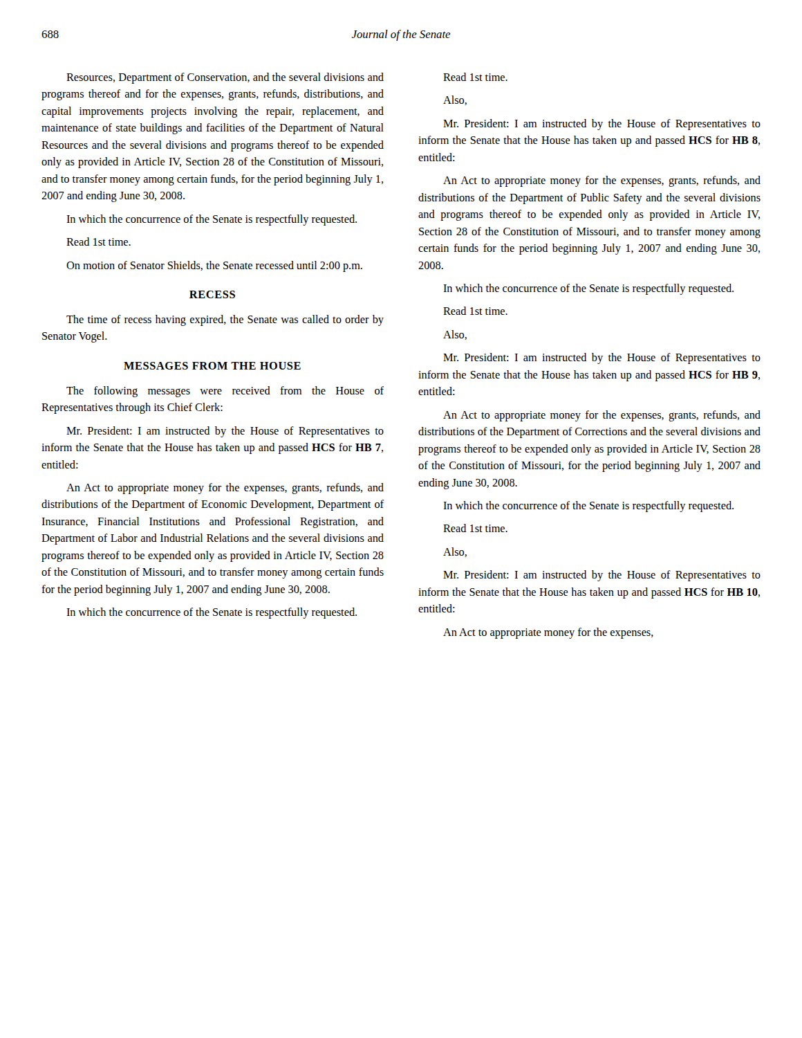688
Journal of the Senate
Resources, Department of Conservation, and the several divisions and programs thereof and for the expenses, grants, refunds, distributions, and capital improvements projects involving the repair, replacement, and maintenance of state buildings and facilities of the Department of Natural Resources and the several divisions and programs thereof to be expended only as provided in Article IV, Section 28 of the Constitution of Missouri, and to transfer money among certain funds, for the period beginning July 1, 2007 and ending June 30, 2008.
In which the concurrence of the Senate is respectfully requested.
Read 1st time.
On motion of Senator Shields, the Senate recessed until 2:00 p.m.
RECESS
The time of recess having expired, the Senate was called to order by Senator Vogel.
MESSAGES FROM THE HOUSE
The following messages were received from the House of Representatives through its Chief Clerk:
Mr. President: I am instructed by the House of Representatives to inform the Senate that the House has taken up and passed HCS for HB 7, entitled:
An Act to appropriate money for the expenses, grants, refunds, and distributions of the Department of Economic Development, Department of Insurance, Financial Institutions and Professional Registration, and Department of Labor and Industrial Relations and the several divisions and programs thereof to be expended only as provided in Article IV, Section 28 of the Constitution of Missouri, and to transfer money among certain funds for the period beginning July 1, 2007 and ending June 30, 2008.
In which the concurrence of the Senate is respectfully requested.
Read 1st time.
Also,
Mr. President: I am instructed by the House of Representatives to inform the Senate that the House has taken up and passed HCS for HB 8, entitled:
An Act to appropriate money for the expenses, grants, refunds, and distributions of the Department of Public Safety and the several divisions and programs thereof to be expended only as provided in Article IV, Section 28 of the Constitution of Missouri, and to transfer money among certain funds for the period beginning July 1, 2007 and ending June 30, 2008.
In which the concurrence of the Senate is respectfully requested.
Read 1st time.
Also,
Mr. President: I am instructed by the House of Representatives to inform the Senate that the House has taken up and passed HCS for HB 9, entitled:
An Act to appropriate money for the expenses, grants, refunds, and distributions of the Department of Corrections and the several divisions and programs thereof to be expended only as provided in Article IV, Section 28 of the Constitution of Missouri, for the period beginning July 1, 2007 and ending June 30, 2008.
In which the concurrence of the Senate is respectfully requested.
Read 1st time.
Also,
Mr. President: I am instructed by the House of Representatives to inform the Senate that the House has taken up and passed HCS for HB 10, entitled:
An Act to appropriate money for the expenses,